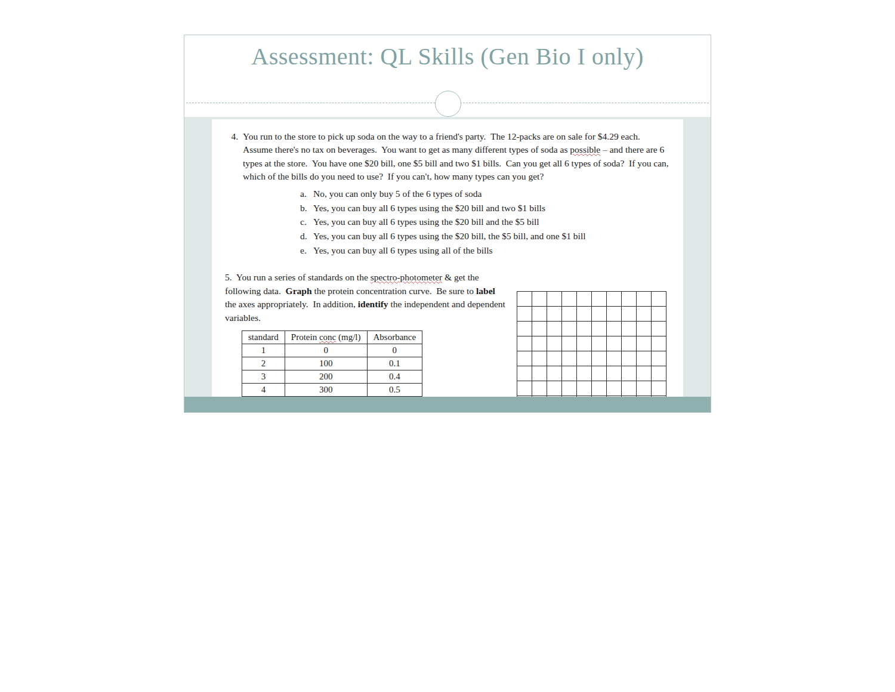Assessment: QL Skills (Gen Bio I only)
4.
You run to the store to pick up soda on the way to a friend's party. The 12-packs are on sale for $4.29 each. Assume there's no tax on beverages. You want to get as many different types of soda as possible – and there are 6 types at the store. You have one $20 bill, one $5 bill and two $1 bills. Can you get all 6 types of soda? If you can, which of the bills do you need to use? If you can't, how many types can you get?
a. No, you can only buy 5 of the 6 types of soda
b. Yes, you can buy all 6 types using the $20 bill and two $1 bills
c. Yes, you can buy all 6 types using the $20 bill and the $5 bill
d. Yes, you can buy all 6 types using the $20 bill, the $5 bill, and one $1 bill
e. Yes, you can buy all 6 types using all of the bills
5. You run a series of standards on the spectro-photometer & get the following data. Graph the protein concentration curve. Be sure to label the axes appropriately. In addition, identify the independent and dependent variables.
| standard | Protein conc (mg/l) | Absorbance |
| --- | --- | --- |
| 1 | 0 | 0 |
| 2 | 100 | 0.1 |
| 3 | 200 | 0.4 |
| 4 | 300 | 0.5 |
| 5 | 400 | 0.8 |
| 6 | 500 | 0.9 |